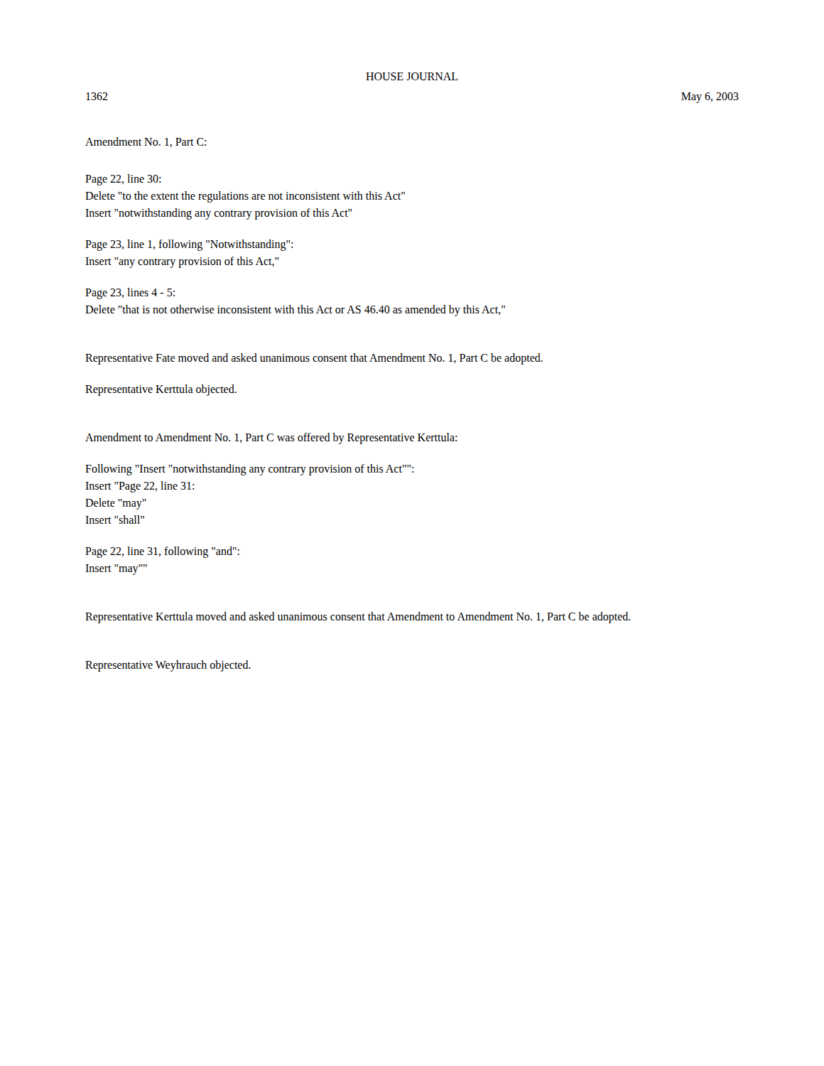HOUSE JOURNAL
1362 May 6, 2003
Amendment No. 1, Part C:
Page 22, line 30:
Delete "to the extent the regulations are not inconsistent with this Act"
Insert "notwithstanding any contrary provision of this Act"
Page 23, line 1, following "Notwithstanding":
Insert "any contrary provision of this Act,"
Page 23, lines 4 - 5:
Delete "that is not otherwise inconsistent with this Act or AS 46.40 as amended by this Act,"
Representative Fate moved and asked unanimous consent that Amendment No. 1, Part C be adopted.
Representative Kerttula objected.
Amendment to Amendment No. 1, Part C was offered by Representative Kerttula:
Following "Insert "notwithstanding any contrary provision of this Act"":
Insert "Page 22, line 31:
Delete "may"
Insert "shall"
Page 22, line 31, following "and":
Insert "may""
Representative Kerttula moved and asked unanimous consent that Amendment to Amendment No. 1, Part C be adopted.
Representative Weyhrauch objected.